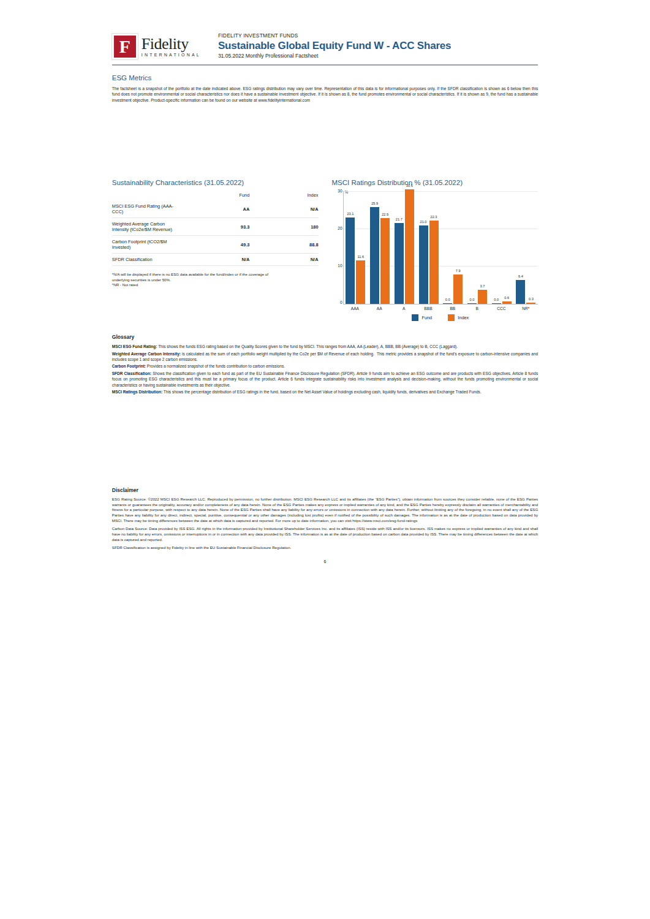F
Fidelity
INTERNATIONAL
FIDELITY INVESTMENT FUNDS
Sustainable Global Equity Fund W - ACC Shares
31.05.2022 Monthly Professional Factsheet
ESG Metrics
The factsheet is a snapshot of the portfolio at the date indicated above. ESG ratings distribution may vary over time. Representation of this data is for informational purposes only. If the SFDR classification is shown as 6 below then this fund does not promote environmental or social characteristics nor does it have a sustainable investment objective. If it is shown as 8, the fund promotes environmental or social characteristics. If it is shown as 9, the fund has a sustainable investment objective. Product-specific information can be found on our website at www.fidelityinternational.com
Sustainability Characteristics (31.05.2022)
| | Fund | Index |
| --- | --- | --- |
| MSCI ESG Fund Rating (AAA-CCC) | AA | N/A |
| Weighted Average Carbon Intensity (tCo2e/$M Revenue) | 93.3 | 180 |
| Carbon Footprint (tCO2/$M Invested) | 49.3 | 88.8 |
| SFDR Classification | N/A | N/A |
*N/A will be displayed if there is no ESG data available for the fund/index or if the coverage of
underlying securities is under 50%.
*NR - Not rated
MSCI Ratings Distribution % (31.05.2022)
%
30
20
10
0
23.1
11.6
25.9
22.9
21.7
30.6
21.0
22.3
0.0
7.9
0.0
3.7
0.0
0.6
6.4
0.3
AAA
AA
A
BBB
BB
B
CCC
NR*
Fund
Index
Glossary
MSCI ESG Fund Rating: This shows the funds ESG rating based on the Quality Scores given to the fund by MSCI. This ranges from AAA, AA (Leader), A, BBB, BB (Average) to B, CCC (Laggard).
Weighted Average Carbon Intensity: is calculated as the sum of each portfolio weight multiplied by the Co2e per $M of Revenue of each holding. This metric provides a snapshot of the fund's exposure to carbon-intensive companies and includes scope 1 and scope 2 carbon emissions.
Carbon Footprint: Provides a normalized snapshot of the funds contribution to carbon emissions.
SFDR Classification: Shows the classification given to each fund as part of the EU Sustainable Finance Disclosure Regulation (SFDR). Article 9 funds aim to achieve an ESG outcome and are products with ESG objectives. Article 8 funds focus on promoting ESG characteristics and this must be a primary focus of the product. Article 6 funds integrate sustainability risks into investment analysis and decision-making, without the funds promoting environmental or social characteristics or having sustainable investments as their objective.
MSCI Ratings Distribution: This shows the percentage distribution of ESG ratings in the fund, based on the Net Asset Value of holdings excluding cash, liquidity funds, derivatives and Exchange Traded Funds.
Disclaimer
ESG Rating Source: ©2022 MSCI ESG Research LLC. Reproduced by permission, no further distribution. MSCI ESG Research LLC and its affiliates (the “ESG Parties”), obtain information from sources they consider reliable, none of the ESG Parties warrants or guarantees the originality, accuracy and/or completeness of any data herein. None of the ESG Parties makes any express or implied warranties of any kind, and the ESG Parties hereby expressly disclaim all warranties of merchantability and fitness for a particular purpose, with respect to any data herein. None of the ESG Parties shall have any liability for any errors or omissions in connection with any data herein. Further, without limiting any of the foregoing, in no event shall any of the ESG Parties have any liability for any direct, indirect, special, punitive, consequential or any other damages (including lost profits) even if notified of the possibility of such damages. The information is as at the date of production based on data provided by MSCI. There may be timing differences between the date at which data is captured and reported. For more up to date information, you can visit https://www.msci.com/esg-fund-ratings
Carbon Data Source: Data provided by ISS ESG. All rights in the information provided by Institutional Shareholder Services Inc. and its affiliates (ISS) reside with ISS and/or its licensors. ISS makes no express or implied warranties of any kind and shall have no liability for any errors, omissions or interruptions in or in connection with any data provided by ISS. The information is as at the date of production based on carbon data provided by ISS. There may be timing differences between the date at which data is captured and reported.
SFDR Classification is assigned by Fidelity in line with the EU Sustainable Financial Disclosure Regulation.
6